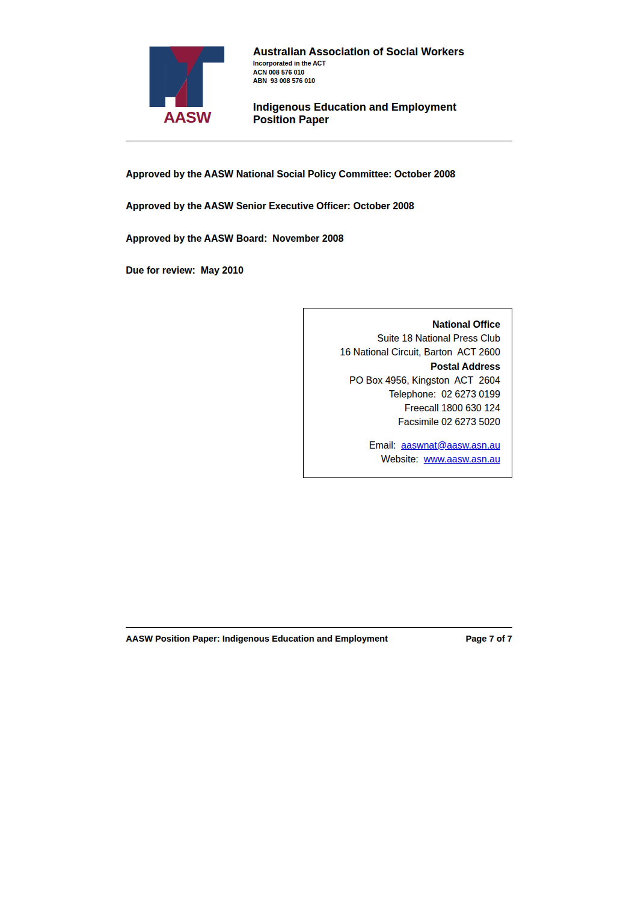AASW
Australian Association of Social Workers
Incorporated in the ACT
ACN 008 576 010
ABN 93 008 576 010
Indigenous Education and Employment Position Paper
Approved by the AASW National Social Policy Committee: October 2008
Approved by the AASW Senior Executive Officer: October 2008
Approved by the AASW Board: November 2008
Due for review: May 2010
National Office
Suite 18 National Press Club
16 National Circuit, Barton ACT 2600
Postal Address
PO Box 4956, Kingston ACT 2604
Telephone: 02 6273 0199
Freecall 1800 630 124
Facsimile 02 6273 5020
Email: aaswnat@aasw.asn.au
Website: www.aasw.asn.au
AASW Position Paper: Indigenous Education and Employment Page 7 of 7